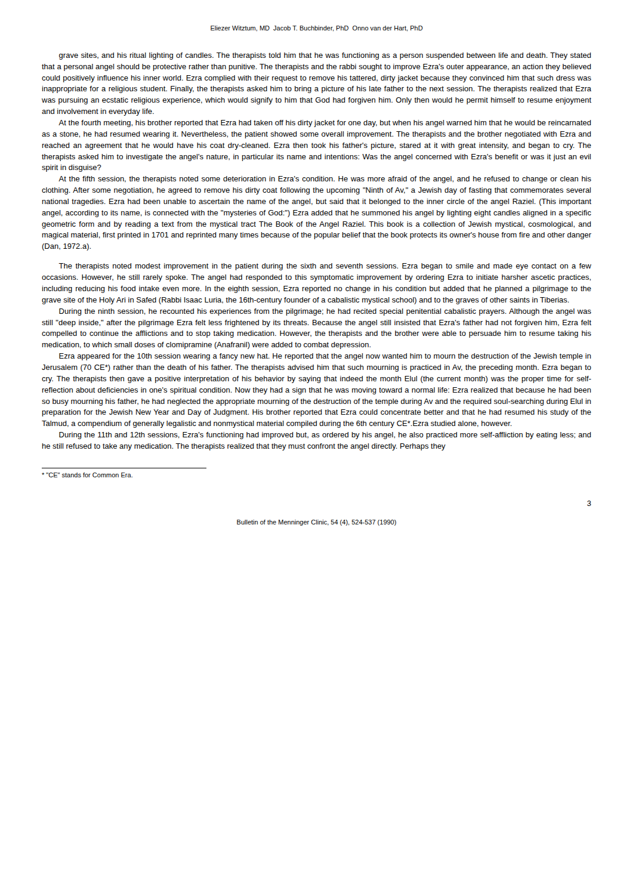Eliezer Witztum, MD Jacob T. Buchbinder, PhD Onno van der Hart, PhD
grave sites, and his ritual lighting of candles. The therapists told him that he was functioning as a person suspended between life and death. They stated that a personal angel should be protective rather than punitive. The therapists and the rabbi sought to improve Ezra's outer appearance, an action they believed could positively influence his inner world. Ezra complied with their request to remove his tattered, dirty jacket because they convinced him that such dress was inappropriate for a religious student. Finally, the therapists asked him to bring a picture of his late father to the next session. The therapists realized that Ezra was pursuing an ecstatic religious experience, which would signify to him that God had forgiven him. Only then would he permit himself to resume enjoyment and involvement in everyday life.
At the fourth meeting, his brother reported that Ezra had taken off his dirty jacket for one day, but when his angel warned him that he would be reincarnated as a stone, he had resumed wearing it. Nevertheless, the patient showed some overall improvement. The therapists and the brother negotiated with Ezra and reached an agreement that he would have his coat dry-cleaned. Ezra then took his father's picture, stared at it with great intensity, and began to cry. The therapists asked him to investigate the angel's nature, in particular its name and intentions: Was the angel concerned with Ezra's benefit or was it just an evil spirit in disguise?
At the fifth session, the therapists noted some deterioration in Ezra's condition. He was more afraid of the angel, and he refused to change or clean his clothing. After some negotiation, he agreed to remove his dirty coat following the upcoming "Ninth of Av," a Jewish day of fasting that commemorates several national tragedies. Ezra had been unable to ascertain the name of the angel, but said that it belonged to the inner circle of the angel Raziel. (This important angel, according to its name, is connected with the "mysteries of God:") Ezra added that he summoned his angel by lighting eight candles aligned in a specific geometric form and by reading a text from the mystical tract The Book of the Angel Raziel. This book is a collection of Jewish mystical, cosmological, and magical material, first printed in 1701 and reprinted many times because of the popular belief that the book protects its owner's house from fire and other danger (Dan, 1972.a).
The therapists noted modest improvement in the patient during the sixth and seventh sessions. Ezra began to smile and made eye contact on a few occasions. However, he still rarely spoke. The angel had responded to this symptomatic improvement by ordering Ezra to initiate harsher ascetic practices, including reducing his food intake even more. In the eighth session, Ezra reported no change in his condition but added that he planned a pilgrimage to the grave site of the Holy Ari in Safed (Rabbi Isaac Luria, the 16th-century founder of a cabalistic mystical school) and to the graves of other saints in Tiberias.
During the ninth session, he recounted his experiences from the pilgrimage; he had recited special penitential cabalistic prayers. Although the angel was still "deep inside," after the pilgrimage Ezra felt less frightened by its threats. Because the angel still insisted that Ezra's father had not forgiven him, Ezra felt compelled to continue the afflictions and to stop taking medication. However, the therapists and the brother were able to persuade him to resume taking his medication, to which small doses of clomipramine (Anafranil) were added to combat depression.
Ezra appeared for the 10th session wearing a fancy new hat. He reported that the angel now wanted him to mourn the destruction of the Jewish temple in Jerusalem (70 CE*) rather than the death of his father. The therapists advised him that such mourning is practiced in Av, the preceding month. Ezra began to cry. The therapists then gave a positive interpretation of his behavior by saying that indeed the month Elul (the current month) was the proper time for self-reflection about deficiencies in one's spiritual condition. Now they had a sign that he was moving toward a normal life: Ezra realized that because he had been so busy mourning his father, he had neglected the appropriate mourning of the destruction of the temple during Av and the required soul-searching during Elul in preparation for the Jewish New Year and Day of Judgment. His brother reported that Ezra could concentrate better and that he had resumed his study of the Talmud, a compendium of generally legalistic and nonmystical material compiled during the 6th century CE*.Ezra studied alone, however.
During the 11th and 12th sessions, Ezra's functioning had improved but, as ordered by his angel, he also practiced more self-affliction by eating less; and he still refused to take any medication. The therapists realized that they must confront the angel directly. Perhaps they
* "CE" stands for Common Era.
3
Bulletin of the Menninger Clinic, 54 (4), 524-537 (1990)